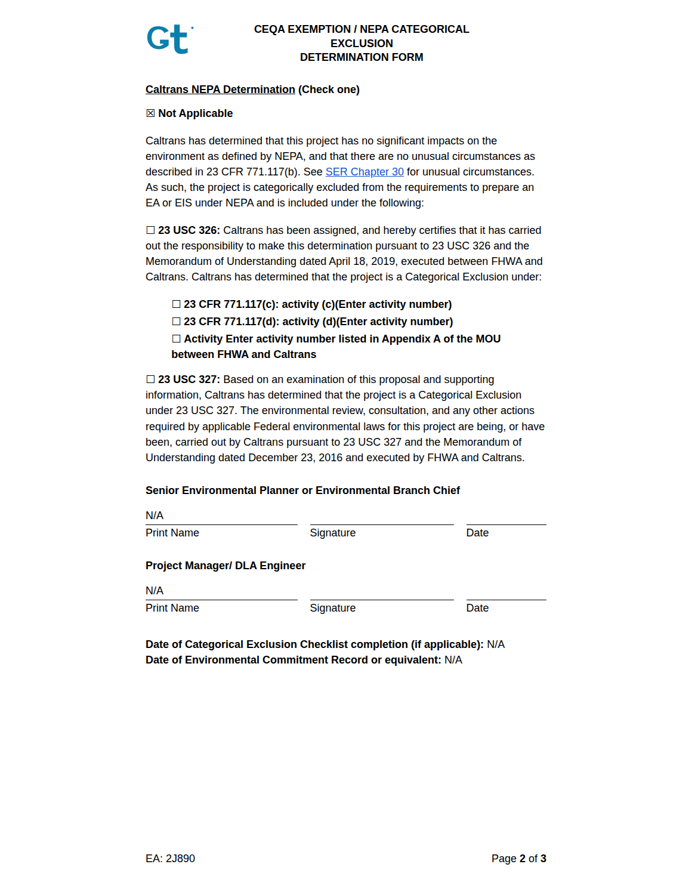CEQA EXEMPTION / NEPA CATEGORICAL EXCLUSION
DETERMINATION FORM
Caltrans NEPA Determination (Check one)
☒ Not Applicable
Caltrans has determined that this project has no significant impacts on the environment as defined by NEPA, and that there are no unusual circumstances as described in 23 CFR 771.117(b). See SER Chapter 30 for unusual circumstances. As such, the project is categorically excluded from the requirements to prepare an EA or EIS under NEPA and is included under the following:
☐ 23 USC 326: Caltrans has been assigned, and hereby certifies that it has carried out the responsibility to make this determination pursuant to 23 USC 326 and the Memorandum of Understanding dated April 18, 2019, executed between FHWA and Caltrans. Caltrans has determined that the project is a Categorical Exclusion under:
☐ 23 CFR 771.117(c): activity (c)(Enter activity number)
☐ 23 CFR 771.117(d): activity (d)(Enter activity number)
☐ Activity Enter activity number listed in Appendix A of the MOU between FHWA and Caltrans
☐ 23 USC 327: Based on an examination of this proposal and supporting information, Caltrans has determined that the project is a Categorical Exclusion under 23 USC 327. The environmental review, consultation, and any other actions required by applicable Federal environmental laws for this project are being, or have been, carried out by Caltrans pursuant to 23 USC 327 and the Memorandum of Understanding dated December 23, 2016 and executed by FHWA and Caltrans.
Senior Environmental Planner or Environmental Branch Chief
| N/A | | | | |
| Print Name | | Signature | | Date |
Project Manager/ DLA Engineer
| N/A | | | | |
| Print Name | | Signature | | Date |
Date of Categorical Exclusion Checklist completion (if applicable): N/A
Date of Environmental Commitment Record or equivalent: N/A
EA: 2J890
Page 2 of 3